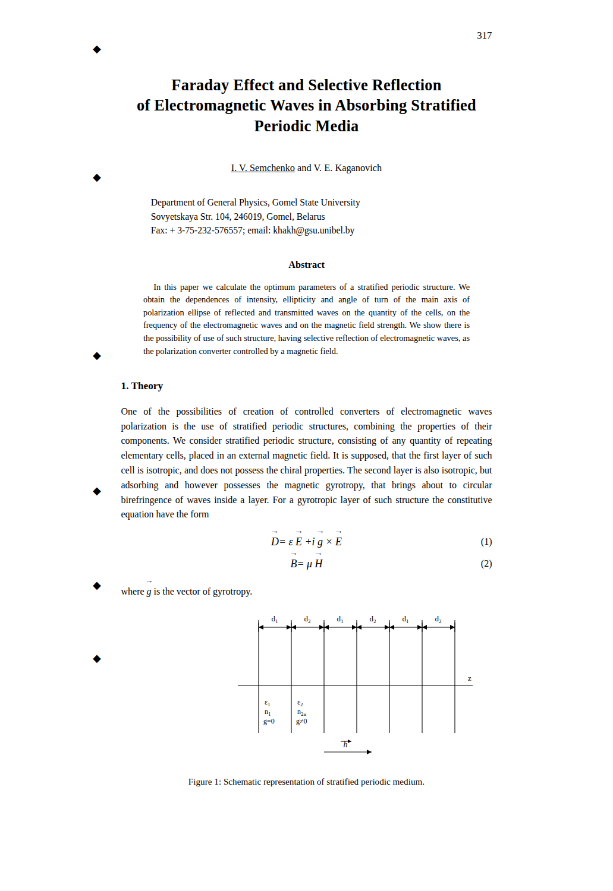◆ ◆ ◆ ◆ ◆ ◆
317
Faraday Effect and Selective Reflection
of Electromagnetic Waves in Absorbing Stratified
Periodic Media
I. V. Semchenko and V. E. Kaganovich
Department of General Physics, Gomel State University
Sovyetskaya Str. 104, 246019, Gomel, Belarus
Fax: + 3-75-232-576557; email: khakh@gsu.unibel.by
Abstract
In this paper we calculate the optimum parameters of a stratified periodic structure. We obtain the dependences of intensity, ellipticity and angle of turn of the main axis of polarization ellipse of reflected and transmitted waves on the quantity of the cells, on the frequency of the electromagnetic waves and on the magnetic field strength. We show there is the possibility of use of such structure, having selective reflection of electromagnetic waves, as the polarization converter controlled by a magnetic field.
1. Theory
One of the possibilities of creation of controlled converters of electromagnetic waves polarization is the use of stratified periodic structures, combining the properties of their components. We consider stratified periodic structure, consisting of any quantity of repeating elementary cells, placed in an external magnetic field. It is supposed, that the first layer of such cell is isotropic, and does not possess the chiral properties. The second layer is also isotropic, but adsorbing and however possesses the magnetic gyrotropy, that brings about to circular birefringence of waves inside a layer. For a gyrotropic layer of such structure the constitutive equation have the form
D= ε E +i g × E (1)
B= μ H (2)
where g is the vector of gyrotropy.
d1 d2 d1 d2 d1 d2 z ε1 n1 g=0 ε2 n2± g≠0 h
Figure 1: Schematic representation of stratified periodic medium.